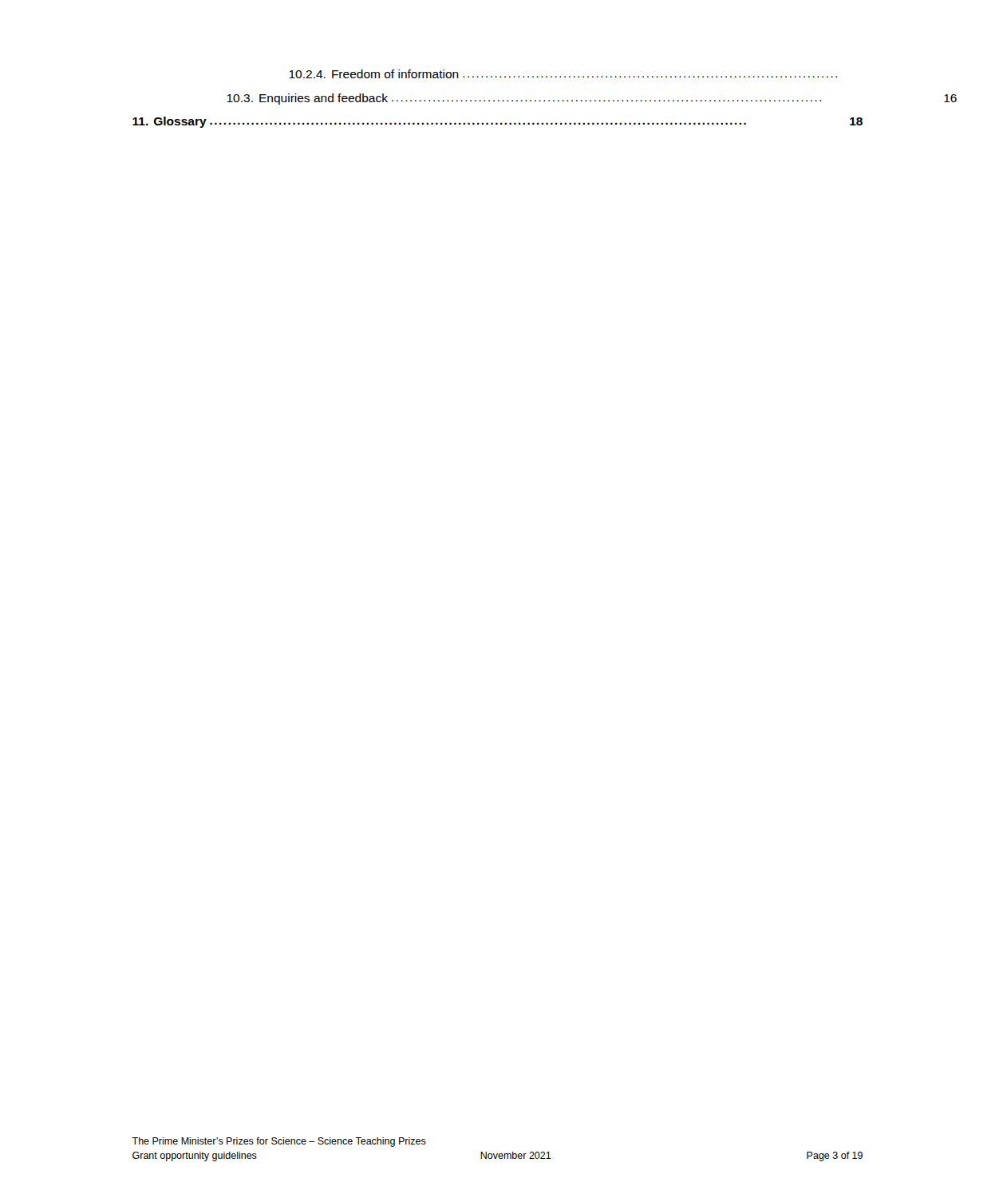10.2.4. Freedom of information .................................................................................. 16
10.3. Enquiries and feedback .............................................................................................. 16
11. Glossary ..................................................................................................................... 18
The Prime Minister’s Prizes for Science – Science Teaching Prizes
Grant opportunity guidelines November 2021 Page 3 of 19